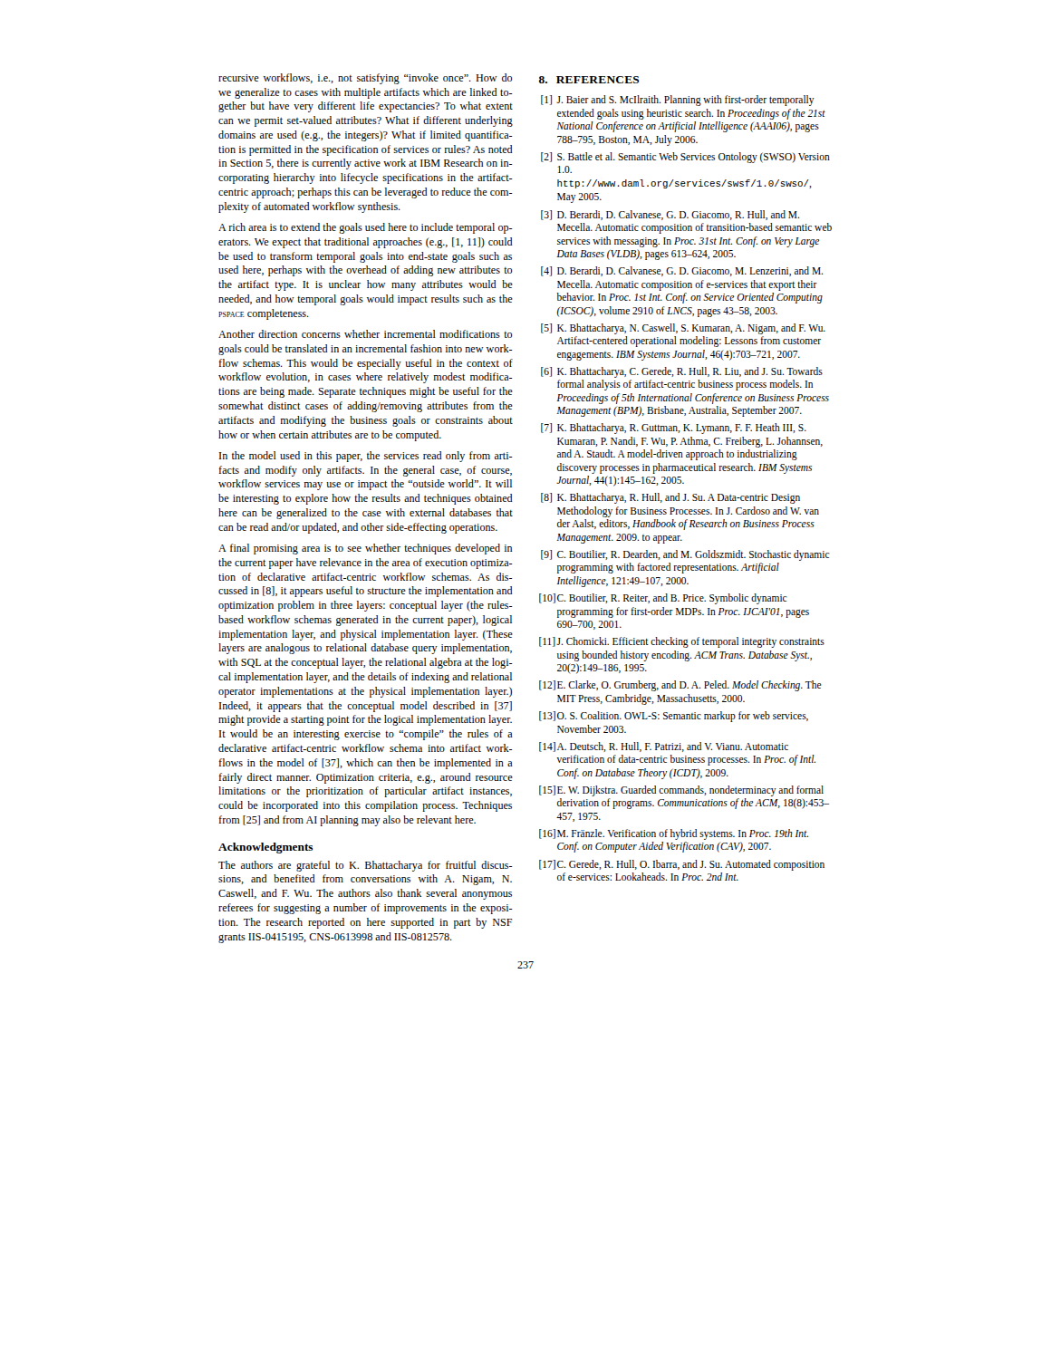recursive workflows, i.e., not satisfying “invoke once”. How do we generalize to cases with multiple artifacts which are linked together but have very different life expectancies? To what extent can we permit set-valued attributes? What if different underlying domains are used (e.g., the integers)? What if limited quantification is permitted in the specification of services or rules? As noted in Section 5, there is currently active work at IBM Research on incorporating hierarchy into lifecycle specifications in the artifact-centric approach; perhaps this can be leveraged to reduce the complexity of automated workflow synthesis.
A rich area is to extend the goals used here to include temporal operators. We expect that traditional approaches (e.g., [1, 11]) could be used to transform temporal goals into end-state goals such as used here, perhaps with the overhead of adding new attributes to the artifact type. It is unclear how many attributes would be needed, and how temporal goals would impact results such as the pspace completeness.
Another direction concerns whether incremental modifications to goals could be translated in an incremental fashion into new workflow schemas. This would be especially useful in the context of workflow evolution, in cases where relatively modest modifications are being made. Separate techniques might be useful for the somewhat distinct cases of adding/removing attributes from the artifacts and modifying the business goals or constraints about how or when certain attributes are to be computed.
In the model used in this paper, the services read only from artifacts and modify only artifacts. In the general case, of course, workflow services may use or impact the “outside world”. It will be interesting to explore how the results and techniques obtained here can be generalized to the case with external databases that can be read and/or updated, and other side-effecting operations.
A final promising area is to see whether techniques developed in the current paper have relevance in the area of execution optimization of declarative artifact-centric workflow schemas. As discussed in [8], it appears useful to structure the implementation and optimization problem in three layers: conceptual layer (the rules-based workflow schemas generated in the current paper), logical implementation layer, and physical implementation layer. (These layers are analogous to relational database query implementation, with SQL at the conceptual layer, the relational algebra at the logical implementation layer, and the details of indexing and relational operator implementations at the physical implementation layer.) Indeed, it appears that the conceptual model described in [37] might provide a starting point for the logical implementation layer. It would be an interesting exercise to “compile” the rules of a declarative artifact-centric workflow schema into artifact workflows in the model of [37], which can then be implemented in a fairly direct manner. Optimization criteria, e.g., around resource limitations or the prioritization of particular artifact instances, could be incorporated into this compilation process. Techniques from [25] and from AI planning may also be relevant here.
Acknowledgments
The authors are grateful to K. Bhattacharya for fruitful discussions, and benefited from conversations with A. Nigam, N. Caswell, and F. Wu. The authors also thank several anonymous referees for suggesting a number of improvements in the exposition. The research reported on here supported in part by NSF grants IIS-0415195, CNS-0613998 and IIS-0812578.
8. REFERENCES
[1] J. Baier and S. McIlraith. Planning with first-order temporally extended goals using heuristic search. In Proceedings of the 21st National Conference on Artificial Intelligence (AAAI06), pages 788–795, Boston, MA, July 2006.
[2] S. Battle et al. Semantic Web Services Ontology (SWSO) Version 1.0.
http://www.daml.org/services/swsf/1.0/swso/, May 2005.
[3] D. Berardi, D. Calvanese, G. D. Giacomo, R. Hull, and M. Mecella. Automatic composition of transition-based semantic web services with messaging. In Proc. 31st Int. Conf. on Very Large Data Bases (VLDB), pages 613–624, 2005.
[4] D. Berardi, D. Calvanese, G. D. Giacomo, M. Lenzerini, and M. Mecella. Automatic composition of e-services that export their behavior. In Proc. 1st Int. Conf. on Service Oriented Computing (ICSOC), volume 2910 of LNCS, pages 43–58, 2003.
[5] K. Bhattacharya, N. Caswell, S. Kumaran, A. Nigam, and F. Wu. Artifact-centered operational modeling: Lessons from customer engagements. IBM Systems Journal, 46(4):703–721, 2007.
[6] K. Bhattacharya, C. Gerede, R. Hull, R. Liu, and J. Su. Towards formal analysis of artifact-centric business process models. In Proceedings of 5th International Conference on Business Process Management (BPM), Brisbane, Australia, September 2007.
[7] K. Bhattacharya, R. Guttman, K. Lymann, F. F. Heath III, S. Kumaran, P. Nandi, F. Wu, P. Athma, C. Freiberg, L. Johannsen, and A. Staudt. A model-driven approach to industrializing discovery processes in pharmaceutical research. IBM Systems Journal, 44(1):145–162, 2005.
[8] K. Bhattacharya, R. Hull, and J. Su. A Data-centric Design Methodology for Business Processes. In J. Cardoso and W. van der Aalst, editors, Handbook of Research on Business Process Management. 2009. to appear.
[9] C. Boutilier, R. Dearden, and M. Goldszmidt. Stochastic dynamic programming with factored representations. Artificial Intelligence, 121:49–107, 2000.
[10] C. Boutilier, R. Reiter, and B. Price. Symbolic dynamic programming for first-order MDPs. In Proc. IJCAI'01, pages 690–700, 2001.
[11] J. Chomicki. Efficient checking of temporal integrity constraints using bounded history encoding. ACM Trans. Database Syst., 20(2):149–186, 1995.
[12] E. Clarke, O. Grumberg, and D. A. Peled. Model Checking. The MIT Press, Cambridge, Massachusetts, 2000.
[13] O. S. Coalition. OWL-S: Semantic markup for web services, November 2003.
[14] A. Deutsch, R. Hull, F. Patrizi, and V. Vianu. Automatic verification of data-centric business processes. In Proc. of Intl. Conf. on Database Theory (ICDT), 2009.
[15] E. W. Dijkstra. Guarded commands, nondeterminacy and formal derivation of programs. Communications of the ACM, 18(8):453–457, 1975.
[16] M. Fränzle. Verification of hybrid systems. In Proc. 19th Int. Conf. on Computer Aided Verification (CAV), 2007.
[17] C. Gerede, R. Hull, O. Ibarra, and J. Su. Automated composition of e-services: Lookaheads. In Proc. 2nd Int.
237